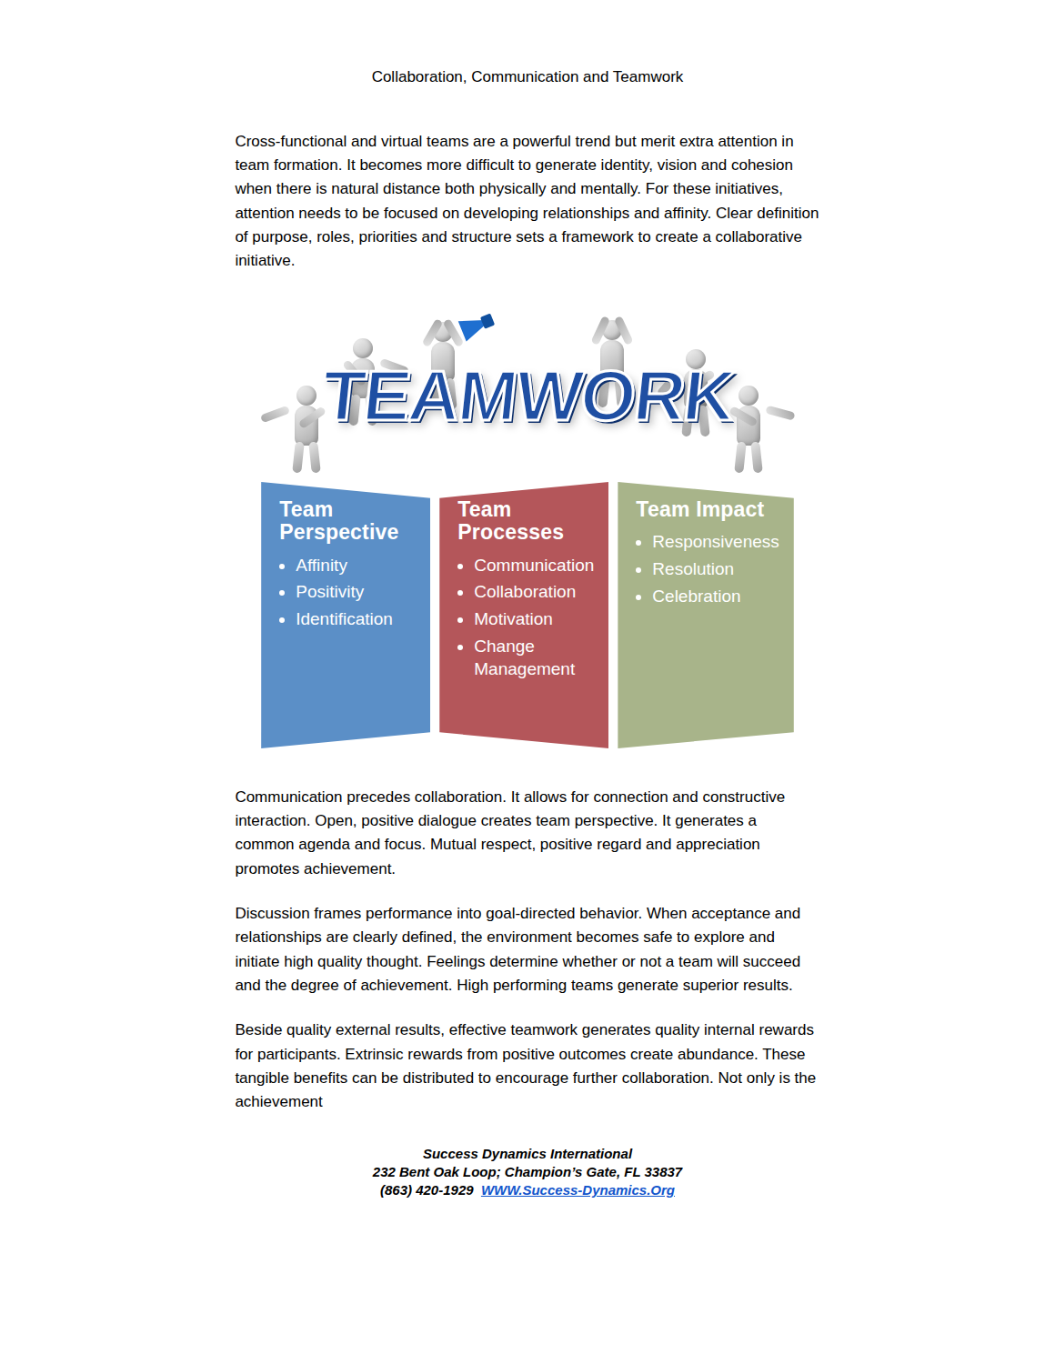Collaboration, Communication and Teamwork
Cross-functional and virtual teams are a powerful trend but merit extra attention in team formation. It becomes more difficult to generate identity, vision and cohesion when there is natural distance both physically and mentally. For these initiatives, attention needs to be focused on developing relationships and affinity. Clear definition of purpose, roles, priorities and structure sets a framework to create a collaborative initiative.
TEAMWORK
Team
Perspective
Affinity
Positivity
Identification
Team Processes
Communication
Collaboration
Motivation
Change Management
Team Impact
Responsiveness
Resolution
Celebration
Communication precedes collaboration. It allows for connection and constructive interaction. Open, positive dialogue creates team perspective. It generates a common agenda and focus. Mutual respect, positive regard and appreciation promotes achievement.
Discussion frames performance into goal-directed behavior. When acceptance and relationships are clearly defined, the environment becomes safe to explore and initiate high quality thought. Feelings determine whether or not a team will succeed and the degree of achievement. High performing teams generate superior results.
Beside quality external results, effective teamwork generates quality internal rewards for participants. Extrinsic rewards from positive outcomes create abundance. These tangible benefits can be distributed to encourage further collaboration. Not only is the achievement
Success Dynamics International
232 Bent Oak Loop; Champion’s Gate, FL 33837
(863) 420-1929 WWW.Success-Dynamics.Org